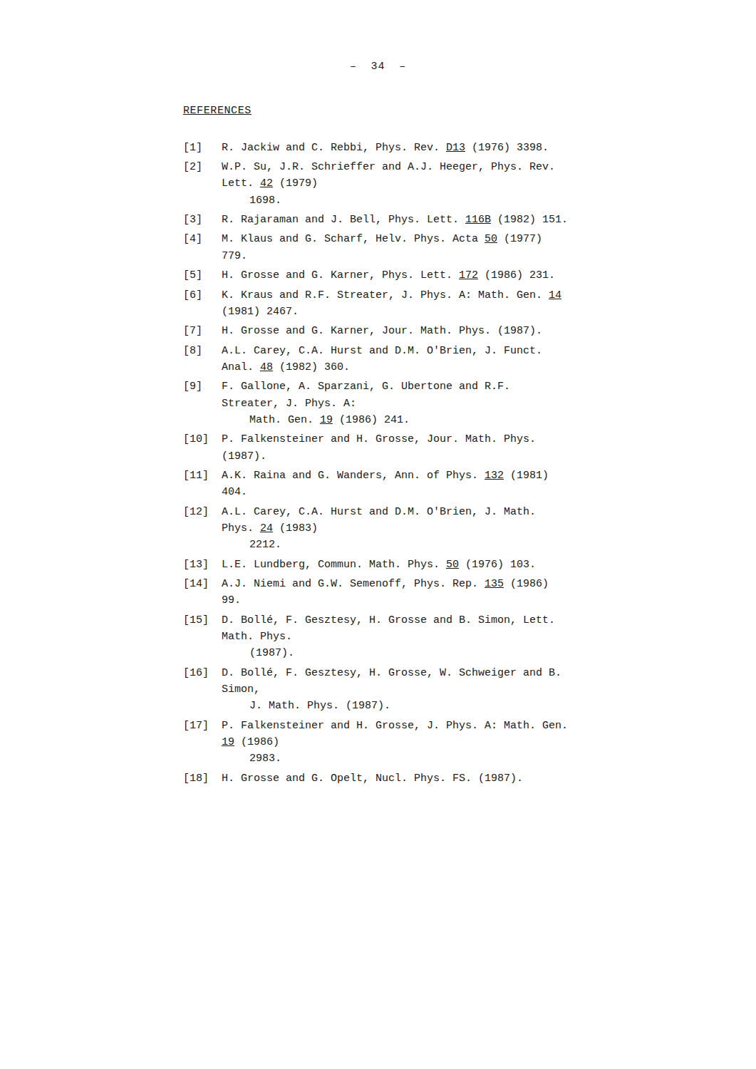– 34 –
REFERENCES
[1] R. Jackiw and C. Rebbi, Phys. Rev. D13 (1976) 3398.
[2] W.P. Su, J.R. Schrieffer and A.J. Heeger, Phys. Rev. Lett. 42 (1979) 1698.
[3] R. Rajaraman and J. Bell, Phys. Lett. 116B (1982) 151.
[4] M. Klaus and G. Scharf, Helv. Phys. Acta 50 (1977) 779.
[5] H. Grosse and G. Karner, Phys. Lett. 172 (1986) 231.
[6] K. Kraus and R.F. Streater, J. Phys. A: Math. Gen. 14 (1981) 2467.
[7] H. Grosse and G. Karner, Jour. Math. Phys. (1987).
[8] A.L. Carey, C.A. Hurst and D.M. O'Brien, J. Funct. Anal. 48 (1982) 360.
[9] F. Gallone, A. Sparzani, G. Ubertone and R.F. Streater, J. Phys. A: Math. Gen. 19 (1986) 241.
[10] P. Falkensteiner and H. Grosse, Jour. Math. Phys. (1987).
[11] A.K. Raina and G. Wanders, Ann. of Phys. 132 (1981) 404.
[12] A.L. Carey, C.A. Hurst and D.M. O'Brien, J. Math. Phys. 24 (1983) 2212.
[13] L.E. Lundberg, Commun. Math. Phys. 50 (1976) 103.
[14] A.J. Niemi and G.W. Semenoff, Phys. Rep. 135 (1986) 99.
[15] D. Bollé, F. Gesztesy, H. Grosse and B. Simon, Lett. Math. Phys. (1987).
[16] D. Bollé, F. Gesztesy, H. Grosse, W. Schweiger and B. Simon, J. Math. Phys. (1987).
[17] P. Falkensteiner and H. Grosse, J. Phys. A: Math. Gen. 19 (1986) 2983.
[18] H. Grosse and G. Opelt, Nucl. Phys. FS. (1987).